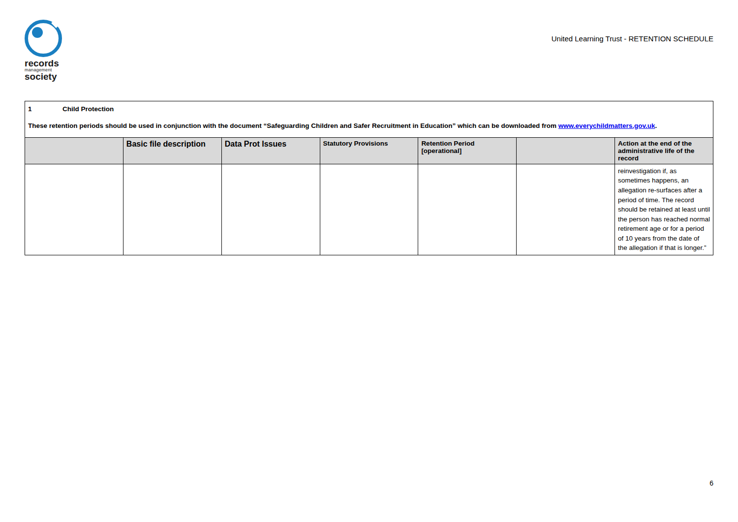recordsmanagementsociety
United Learning Trust - RETENTION SCHEDULE
| 1 Child Protection These retention periods should be used in conjunction with the document “Safeguarding Children and Safer Recruitment in Education” which can be downloaded from www.everychildmatters.gov.uk . |
| | Basic file description | Data Prot Issues | Statutory Provisions | Retention Period [operational] | | Action at the end of the administrative life of the record |
| | | | | | | reinvestigation if, as sometimes happens, an allegation re-surfaces after a period of time. The record should be retained at least until the person has reached normal retirement age or for a period of 10 years from the date of the allegation if that is longer.” |
6